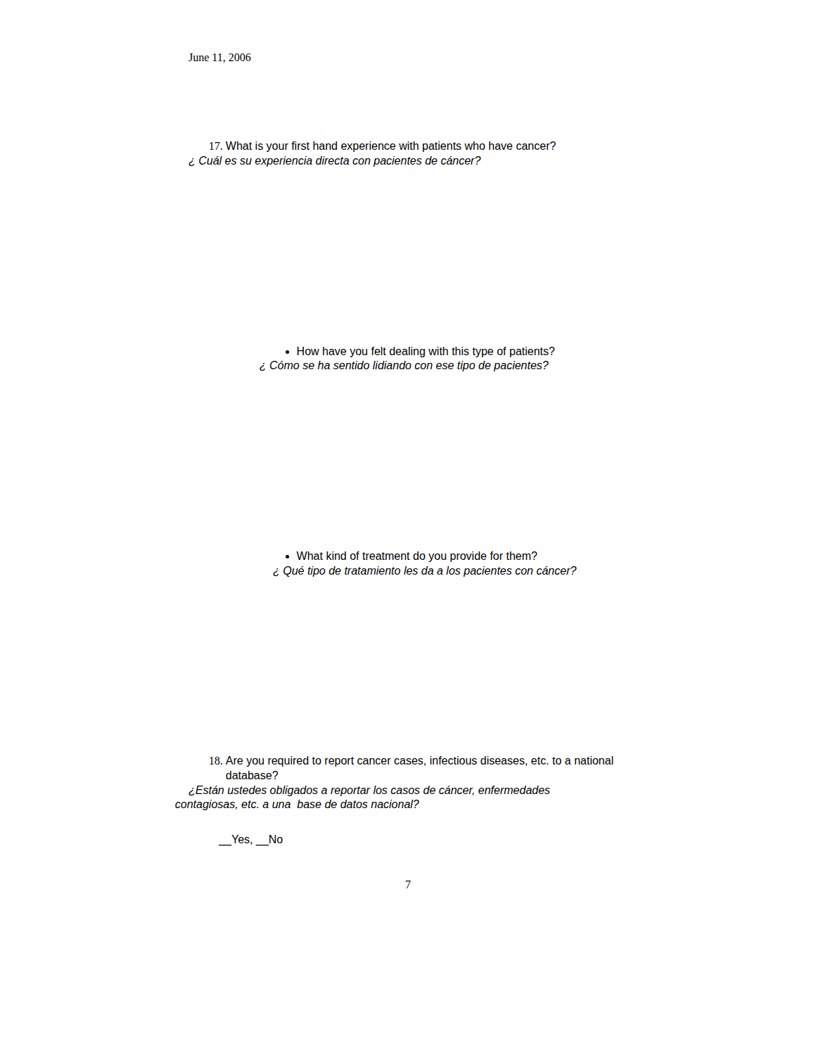June 11, 2006
What is your first hand experience with patients who have cancer? ¿ Cuál es su experiencia directa con pacientes de cáncer?
How have you felt dealing with this type of patients? ¿ Cómo se ha sentido lidiando con ese tipo de pacientes?
What kind of treatment do you provide for them? ¿ Qué tipo de tratamiento les da a los pacientes con cáncer?
Are you required to report cancer cases, infectious diseases, etc. to a national database? ¿Están ustedes obligados a reportar los casos de cáncer, enfermedades contagiosas, etc. a una base de datos nacional?
__Yes, __No
7